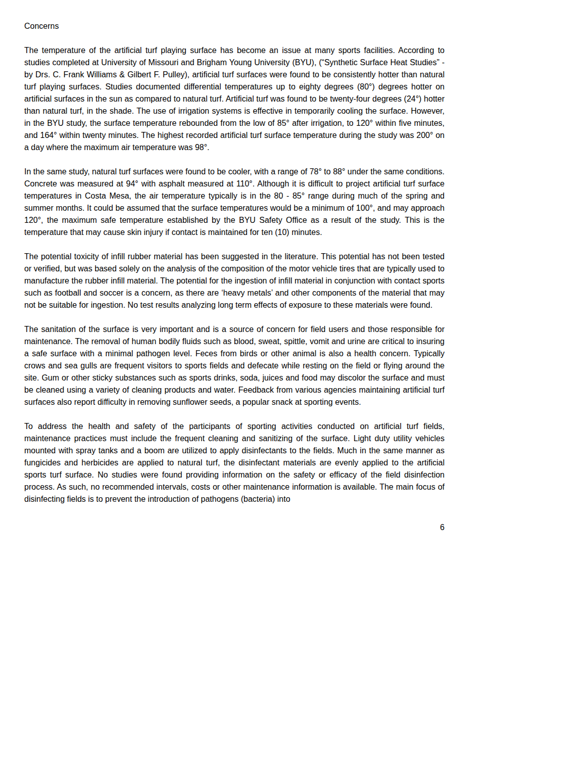Concerns
The temperature of the artificial turf playing surface has become an issue at many sports facilities. According to studies completed at University of Missouri and Brigham Young University (BYU), (“Synthetic Surface Heat Studies” - by Drs. C. Frank Williams & Gilbert F. Pulley), artificial turf surfaces were found to be consistently hotter than natural turf playing surfaces. Studies documented differential temperatures up to eighty degrees (80°) degrees hotter on artificial surfaces in the sun as compared to natural turf. Artificial turf was found to be twenty-four degrees (24°) hotter than natural turf, in the shade. The use of irrigation systems is effective in temporarily cooling the surface. However, in the BYU study, the surface temperature rebounded from the low of 85° after irrigation, to 120° within five minutes, and 164° within twenty minutes. The highest recorded artificial turf surface temperature during the study was 200° on a day where the maximum air temperature was 98°.
In the same study, natural turf surfaces were found to be cooler, with a range of 78° to 88° under the same conditions. Concrete was measured at 94° with asphalt measured at 110°. Although it is difficult to project artificial turf surface temperatures in Costa Mesa, the air temperature typically is in the 80 - 85° range during much of the spring and summer months. It could be assumed that the surface temperatures would be a minimum of 100°, and may approach 120°, the maximum safe temperature established by the BYU Safety Office as a result of the study. This is the temperature that may cause skin injury if contact is maintained for ten (10) minutes.
The potential toxicity of infill rubber material has been suggested in the literature. This potential has not been tested or verified, but was based solely on the analysis of the composition of the motor vehicle tires that are typically used to manufacture the rubber infill material. The potential for the ingestion of infill material in conjunction with contact sports such as football and soccer is a concern, as there are ‘heavy metals’ and other components of the material that may not be suitable for ingestion. No test results analyzing long term effects of exposure to these materials were found.
The sanitation of the surface is very important and is a source of concern for field users and those responsible for maintenance. The removal of human bodily fluids such as blood, sweat, spittle, vomit and urine are critical to insuring a safe surface with a minimal pathogen level. Feces from birds or other animal is also a health concern. Typically crows and sea gulls are frequent visitors to sports fields and defecate while resting on the field or flying around the site. Gum or other sticky substances such as sports drinks, soda, juices and food may discolor the surface and must be cleaned using a variety of cleaning products and water. Feedback from various agencies maintaining artificial turf surfaces also report difficulty in removing sunflower seeds, a popular snack at sporting events.
To address the health and safety of the participants of sporting activities conducted on artificial turf fields, maintenance practices must include the frequent cleaning and sanitizing of the surface. Light duty utility vehicles mounted with spray tanks and a boom are utilized to apply disinfectants to the fields. Much in the same manner as fungicides and herbicides are applied to natural turf, the disinfectant materials are evenly applied to the artificial sports turf surface. No studies were found providing information on the safety or efficacy of the field disinfection process. As such, no recommended intervals, costs or other maintenance information is available. The main focus of disinfecting fields is to prevent the introduction of pathogens (bacteria) into
6